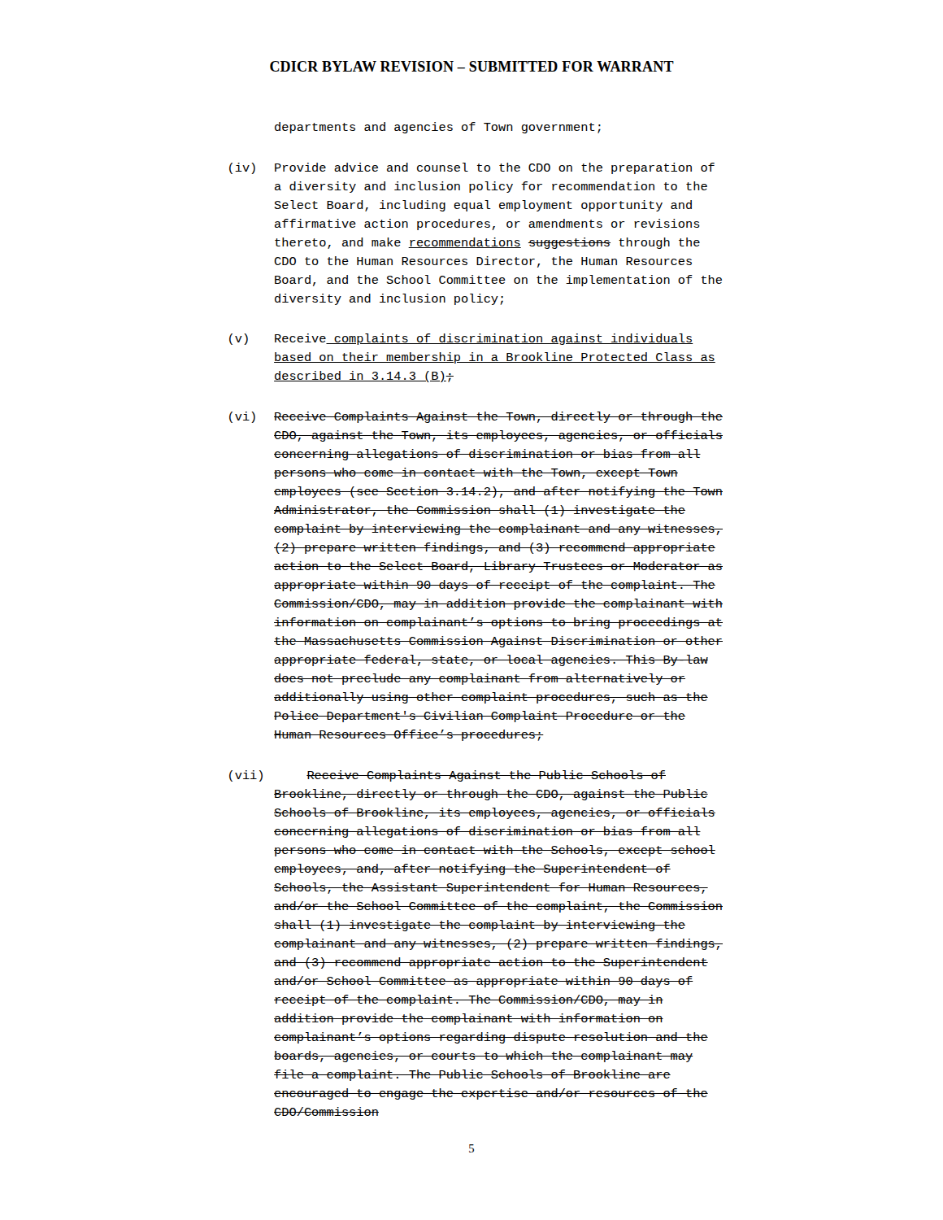CDICR BYLAW REVISION – SUBMITTED FOR WARRANT
departments and agencies of Town government;
(iv)
Provide advice and counsel to the CDO on the preparation of a diversity and inclusion policy for recommendation to the Select Board, including equal employment opportunity and affirmative action procedures, or amendments or revisions thereto, and make recommendations suggestions through the CDO to the Human Resources Director, the Human Resources Board, and the School Committee on the implementation of the diversity and inclusion policy;
(v)
Receive complaints of discrimination against individuals based on their membership in a Brookline Protected Class as described in 3.14.3 (B);
(vi)
Receive Complaints Against the Town, directly or through the CDO, against the Town, its employees, agencies, or officials concerning allegations of discrimination or bias from all persons who come in contact with the Town, except Town employees (see Section 3.14.2), and after notifying the Town Administrator, the Commission shall (1) investigate the complaint by interviewing the complainant and any witnesses, (2) prepare written findings, and (3) recommend appropriate action to the Select Board, Library Trustees or Moderator as appropriate within 90 days of receipt of the complaint. The Commission/CDO, may in addition provide the complainant with information on complainant’s options to bring proceedings at the Massachusetts Commission Against Discrimination or other appropriate federal, state, or local agencies. This By-law does not preclude any complainant from alternatively or additionally using other complaint procedures, such as the Police Department's Civilian Complaint Procedure or the Human Resources Office’s procedures;
(vii)
Receive Complaints Against the Public Schools of Brookline, directly or through the CDO, against the Public Schools of Brookline, its employees, agencies, or officials concerning allegations of discrimination or bias from all persons who come in contact with the Schools, except school employees, and, after notifying the Superintendent of Schools, the Assistant Superintendent for Human Resources, and/or the School Committee of the complaint, the Commission shall (1) investigate the complaint by interviewing the complainant and any witnesses, (2) prepare written findings, and (3) recommend appropriate action to the Superintendent and/or School Committee as appropriate within 90 days of receipt of the complaint. The Commission/CDO, may in addition provide the complainant with information on complainant’s options regarding dispute resolution and the boards, agencies, or courts to which the complainant may file a complaint. The Public Schools of Brookline are encouraged to engage the expertise and/or resources of the CDO/Commission
5